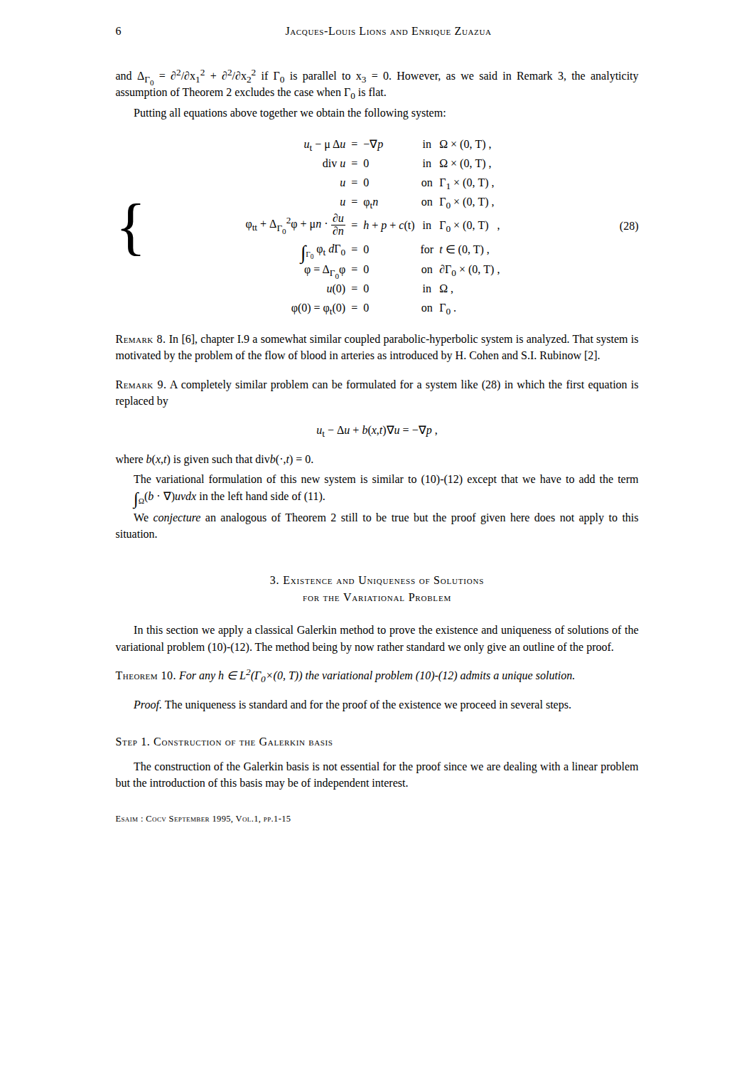6 Jacques-Louis Lions and Enrique Zuazua
and ΔΓ0 = ∂2/∂x12 + ∂2/∂x22 if Γ0 is parallel to x3 = 0. However, as we said in Remark 3, the analyticity assumption of Theorem 2 excludes the case when Γ0 is flat.
Putting all equations above together we obtain the following system:
{
| u t − μ Δ u | = | −∇ p | in | Ω × (0, T) , |
| div u | = | 0 | in | Ω × (0, T) , |
| u | = | 0 | on | Γ 1 × (0, T) , |
| u | = | φ t n | on | Γ 0 × (0, T) , |
| φ tt + Δ Γ 0 2 φ + μ n · ∂ u ∂ n | = | h + p + c (t) | in | Γ 0 × (0, T) , |
| ∫ Γ 0 φ t d Γ 0 | = | 0 | for | t ∈ (0, T) , |
| φ = Δ Γ 0 φ | = | 0 | on | ∂Γ 0 × (0, T) , |
| u (0) | = | 0 | in | Ω , |
| φ(0) = φ t (0) | = | 0 | on | Γ 0 . |
(28)
Remark 8. In [6], chapter I.9 a somewhat similar coupled parabolic-hyperbolic system is analyzed. That system is motivated by the problem of the flow of blood in arteries as introduced by H. Cohen and S.I. Rubinow [2].
Remark 9. A completely similar problem can be formulated for a system like (28) in which the first equation is replaced by
ut − Δu + b(x,t)∇u = −∇p ,
where b(x,t) is given such that div b(·,t) = 0.
The variational formulation of this new system is similar to (10)-(12) except that we have to add the term ∫Ω(b · ∇)uvdx in the left hand side of (11).
We conjecture an analogous of Theorem 2 still to be true but the proof given here does not apply to this situation.
3. Existence and Uniqueness of Solutions
for the Variational Problem
In this section we apply a classical Galerkin method to prove the existence and uniqueness of solutions of the variational problem (10)-(12). The method being by now rather standard we only give an outline of the proof.
Theorem 10. For any h ∈ L2(Γ0×(0, T)) the variational problem (10)-(12) admits a unique solution.
Proof. The uniqueness is standard and for the proof of the existence we proceed in several steps.
Step 1. Construction of the Galerkin basis
The construction of the Galerkin basis is not essential for the proof since we are dealing with a linear problem but the introduction of this basis may be of independent interest.
Esaim : Cocv September 1995, Vol.1, pp.1-15